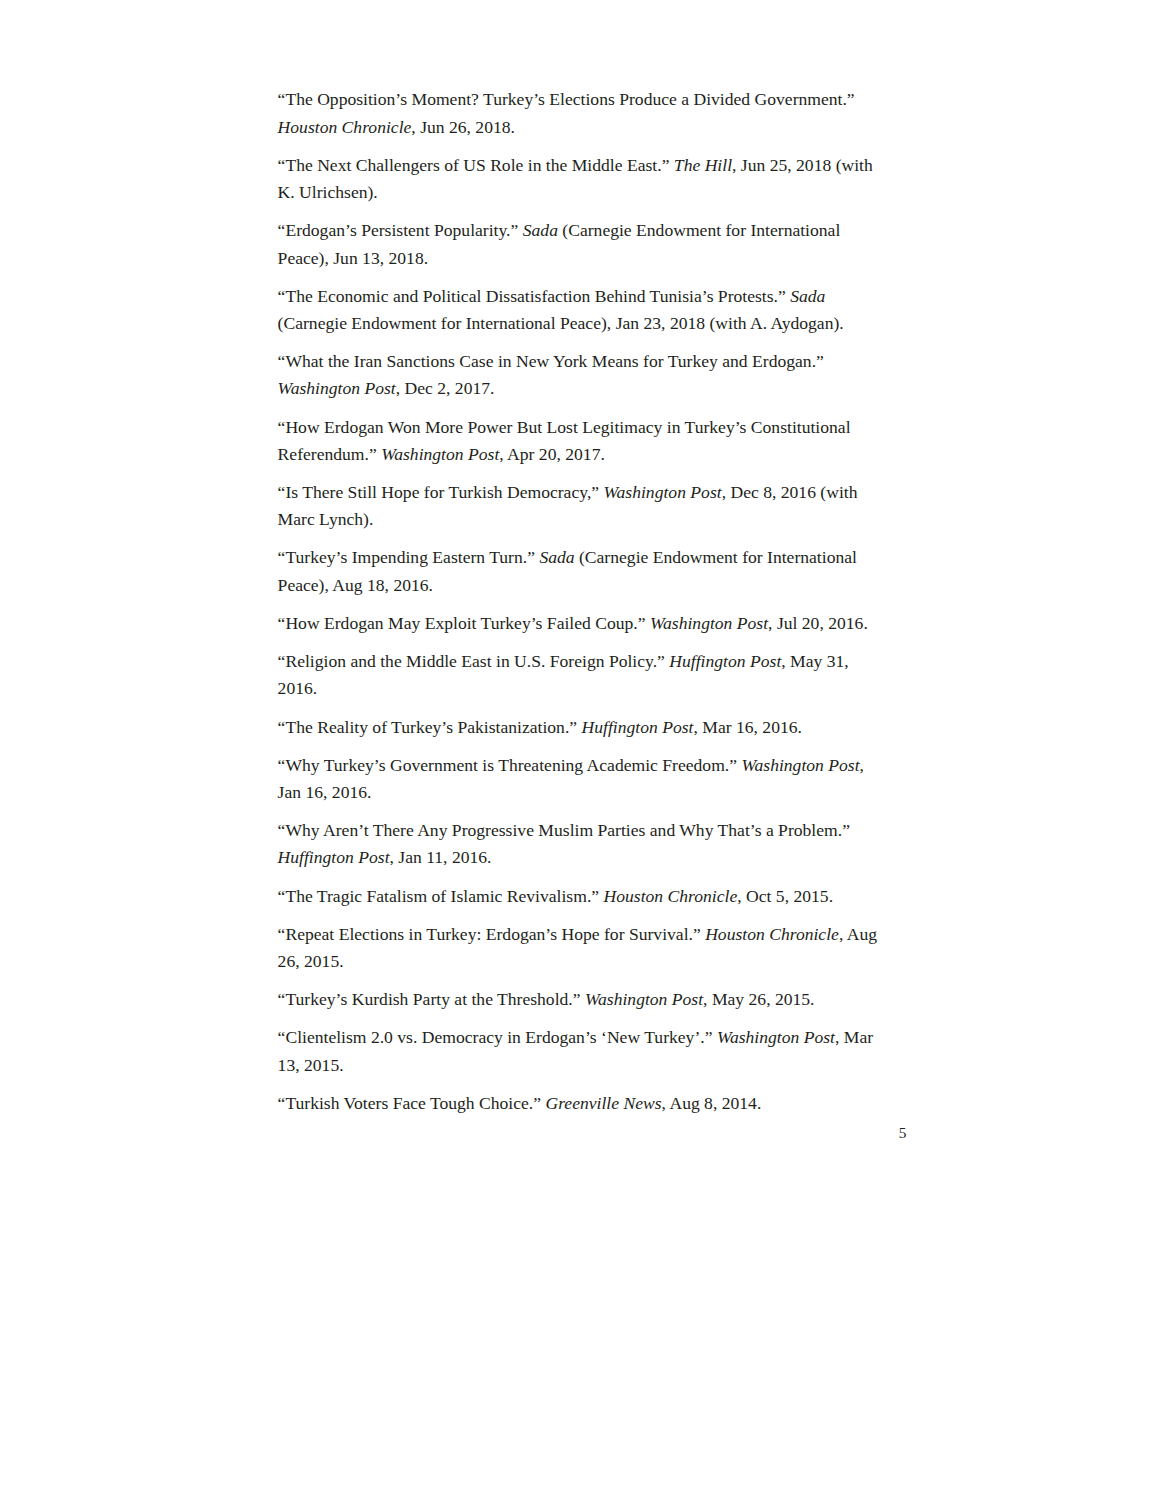“The Opposition’s Moment? Turkey’s Elections Produce a Divided Government.” Houston Chronicle, Jun 26, 2018.
“The Next Challengers of US Role in the Middle East.” The Hill, Jun 25, 2018 (with K. Ulrichsen).
“Erdogan’s Persistent Popularity.” Sada (Carnegie Endowment for International Peace), Jun 13, 2018.
“The Economic and Political Dissatisfaction Behind Tunisia’s Protests.” Sada (Carnegie Endowment for International Peace), Jan 23, 2018 (with A. Aydogan).
“What the Iran Sanctions Case in New York Means for Turkey and Erdogan.” Washington Post, Dec 2, 2017.
“How Erdogan Won More Power But Lost Legitimacy in Turkey’s Constitutional Referendum.” Washington Post, Apr 20, 2017.
“Is There Still Hope for Turkish Democracy,” Washington Post, Dec 8, 2016 (with Marc Lynch).
“Turkey’s Impending Eastern Turn.” Sada (Carnegie Endowment for International Peace), Aug 18, 2016.
“How Erdogan May Exploit Turkey’s Failed Coup.” Washington Post, Jul 20, 2016.
“Religion and the Middle East in U.S. Foreign Policy.” Huffington Post, May 31, 2016.
“The Reality of Turkey’s Pakistanization.” Huffington Post, Mar 16, 2016.
“Why Turkey’s Government is Threatening Academic Freedom.” Washington Post, Jan 16, 2016.
“Why Aren’t There Any Progressive Muslim Parties and Why That’s a Problem.” Huffington Post, Jan 11, 2016.
“The Tragic Fatalism of Islamic Revivalism.” Houston Chronicle, Oct 5, 2015.
“Repeat Elections in Turkey: Erdogan’s Hope for Survival.” Houston Chronicle, Aug 26, 2015.
“Turkey’s Kurdish Party at the Threshold.” Washington Post, May 26, 2015.
“Clientelism 2.0 vs. Democracy in Erdogan’s ‘New Turkey’.” Washington Post, Mar 13, 2015.
“Turkish Voters Face Tough Choice.” Greenville News, Aug 8, 2014.
5